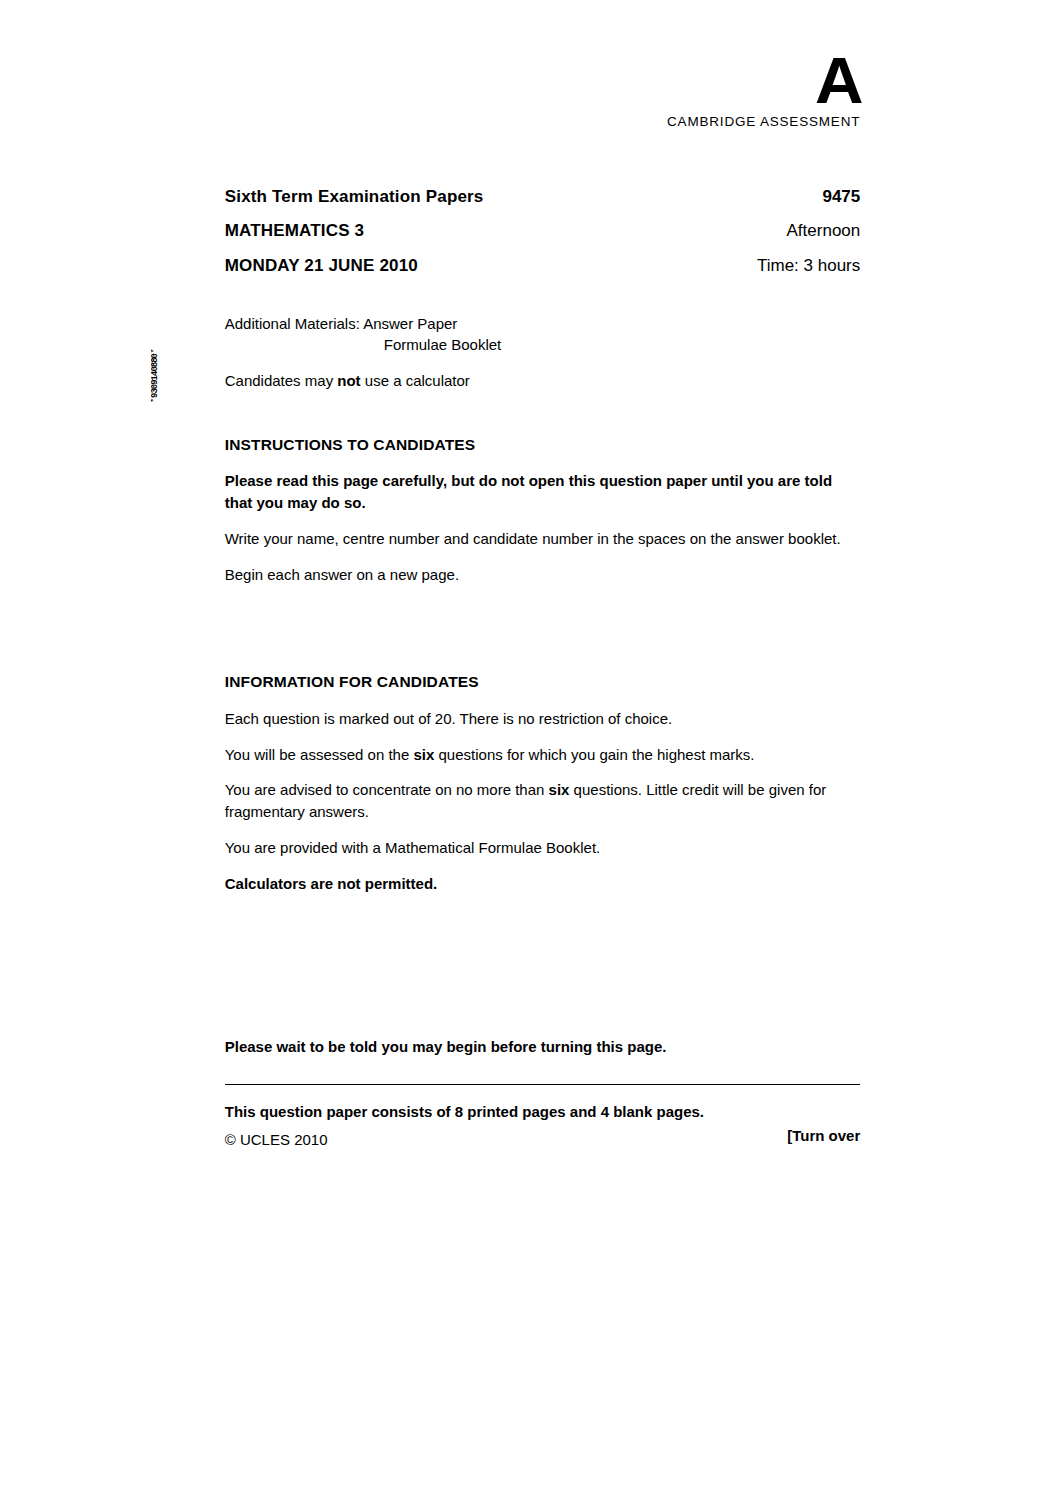*9309140880*
A
CAMBRIDGE ASSESSMENT
Sixth Term Examination Papers 9475
MATHEMATICS 3 Afternoon
MONDAY 21 JUNE 2010 Time: 3 hours
Additional Materials: Answer Paper
Formulae Booklet
Candidates may not use a calculator
INSTRUCTIONS TO CANDIDATES
Please read this page carefully, but do not open this question paper until you are told that you may do so.
Write your name, centre number and candidate number in the spaces on the answer booklet.
Begin each answer on a new page.
INFORMATION FOR CANDIDATES
Each question is marked out of 20. There is no restriction of choice.
You will be assessed on the six questions for which you gain the highest marks.
You are advised to concentrate on no more than six questions. Little credit will be given for fragmentary answers.
You are provided with a Mathematical Formulae Booklet.
Calculators are not permitted.
Please wait to be told you may begin before turning this page.
This question paper consists of 8 printed pages and 4 blank pages.
[Turn over
© UCLES 2010